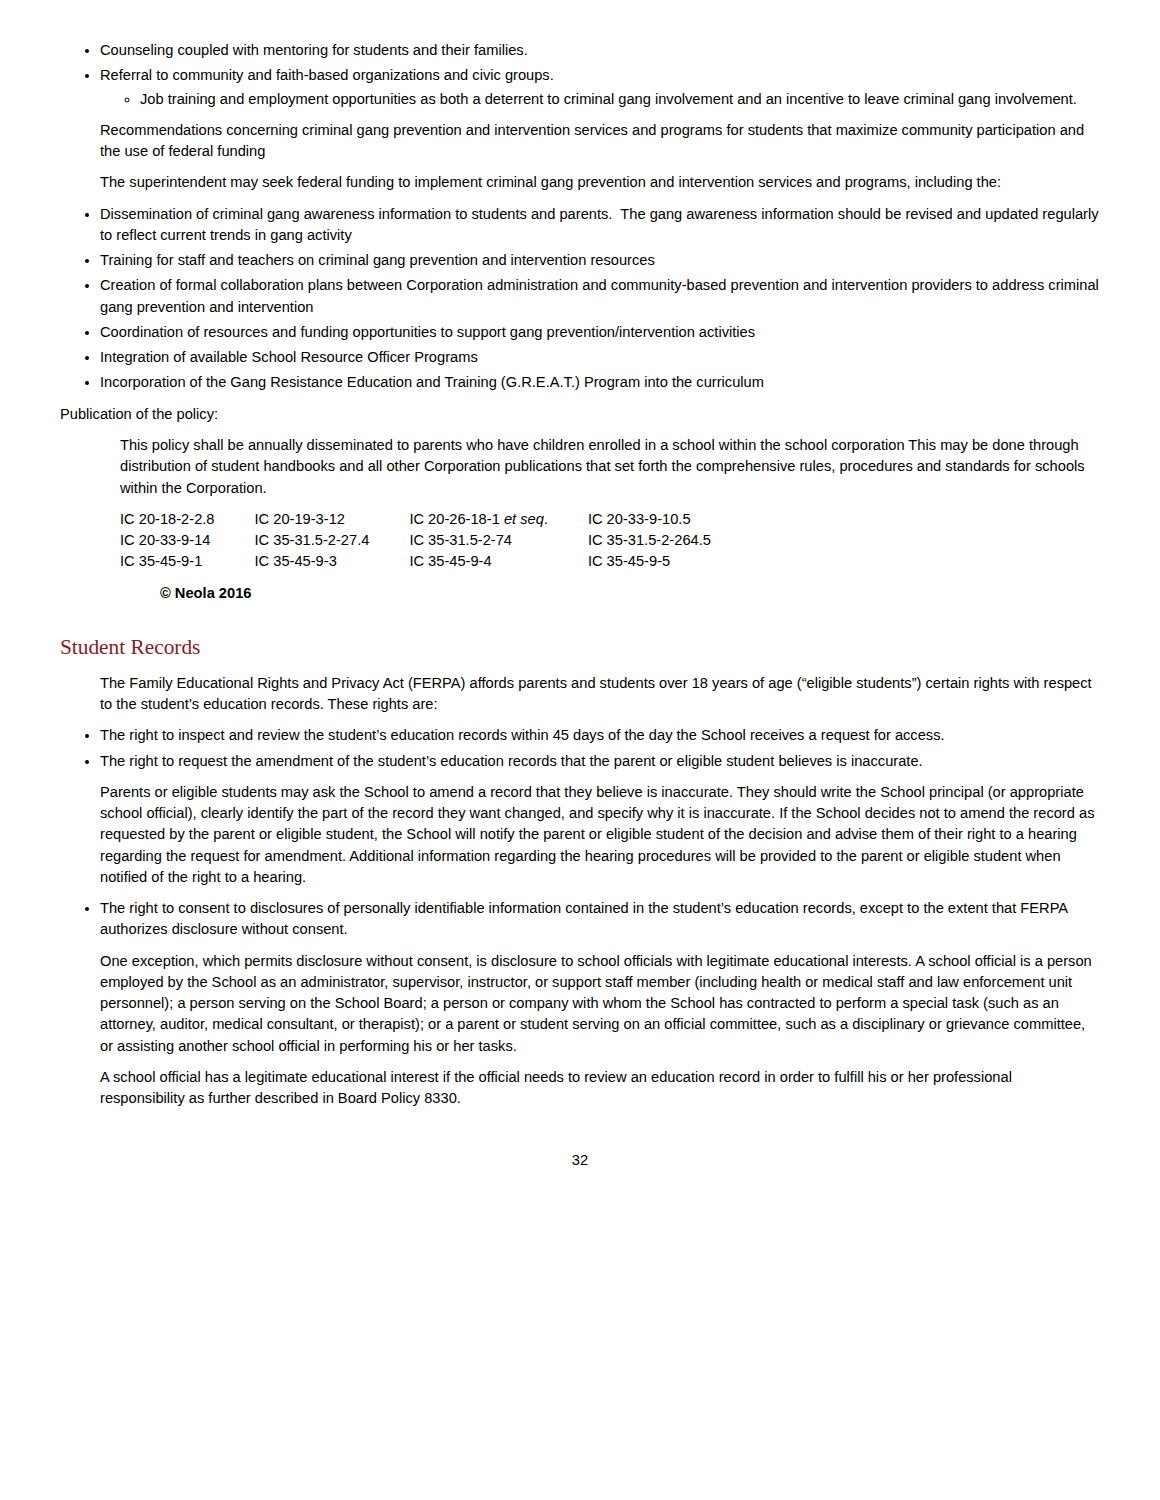Counseling coupled with mentoring for students and their families.
Referral to community and faith-based organizations and civic groups.
Job training and employment opportunities as both a deterrent to criminal gang involvement and an incentive to leave criminal gang involvement.
Recommendations concerning criminal gang prevention and intervention services and programs for students that maximize community participation and the use of federal funding
The superintendent may seek federal funding to implement criminal gang prevention and intervention services and programs, including the:
Dissemination of criminal gang awareness information to students and parents. The gang awareness information should be revised and updated regularly to reflect current trends in gang activity
Training for staff and teachers on criminal gang prevention and intervention resources
Creation of formal collaboration plans between Corporation administration and community-based prevention and intervention providers to address criminal gang prevention and intervention
Coordination of resources and funding opportunities to support gang prevention/intervention activities
Integration of available School Resource Officer Programs
Incorporation of the Gang Resistance Education and Training (G.R.E.A.T.) Program into the curriculum
Publication of the policy:
This policy shall be annually disseminated to parents who have children enrolled in a school within the school corporation This may be done through distribution of student handbooks and all other Corporation publications that set forth the comprehensive rules, procedures and standards for schools within the Corporation.
| IC 20-18-2-2.8 | IC 20-19-3-12 | IC 20-26-18-1 et seq . | IC 20-33-9-10.5 |
| IC 20-33-9-14 | IC 35-31.5-2-27.4 | IC 35-31.5-2-74 | IC 35-31.5-2-264.5 |
| IC 35-45-9-1 | IC 35-45-9-3 | IC 35-45-9-4 | IC 35-45-9-5 |
© Neola 2016
Student Records
The Family Educational Rights and Privacy Act (FERPA) affords parents and students over 18 years of age (“eligible students”) certain rights with respect to the student’s education records. These rights are:
The right to inspect and review the student’s education records within 45 days of the day the School receives a request for access.
The right to request the amendment of the student’s education records that the parent or eligible student believes is inaccurate.
Parents or eligible students may ask the School to amend a record that they believe is inaccurate. They should write the School principal (or appropriate school official), clearly identify the part of the record they want changed, and specify why it is inaccurate. If the School decides not to amend the record as requested by the parent or eligible student, the School will notify the parent or eligible student of the decision and advise them of their right to a hearing regarding the request for amendment. Additional information regarding the hearing procedures will be provided to the parent or eligible student when notified of the right to a hearing.
The right to consent to disclosures of personally identifiable information contained in the student’s education records, except to the extent that FERPA authorizes disclosure without consent.
One exception, which permits disclosure without consent, is disclosure to school officials with legitimate educational interests. A school official is a person employed by the School as an administrator, supervisor, instructor, or support staff member (including health or medical staff and law enforcement unit personnel); a person serving on the School Board; a person or company with whom the School has contracted to perform a special task (such as an attorney, auditor, medical consultant, or therapist); or a parent or student serving on an official committee, such as a disciplinary or grievance committee, or assisting another school official in performing his or her tasks.
A school official has a legitimate educational interest if the official needs to review an education record in order to fulfill his or her professional responsibility as further described in Board Policy 8330.
32